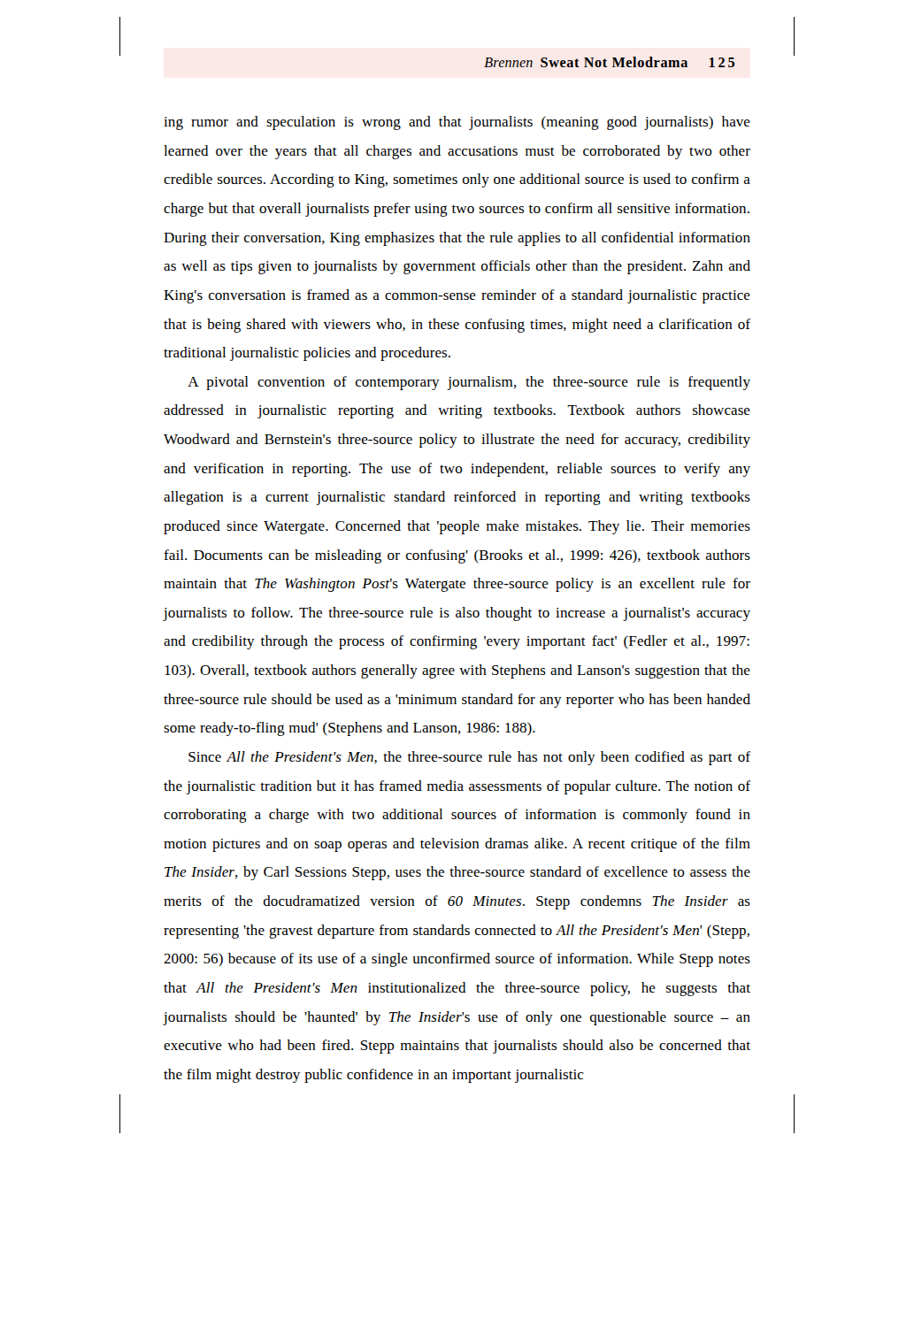Brennen Sweat Not Melodrama 125
ing rumor and speculation is wrong and that journalists (meaning good journalists) have learned over the years that all charges and accusations must be corroborated by two other credible sources. According to King, sometimes only one additional source is used to confirm a charge but that overall journalists prefer using two sources to confirm all sensitive information. During their conversation, King emphasizes that the rule applies to all confidential information as well as tips given to journalists by government officials other than the president. Zahn and King's conversation is framed as a common-sense reminder of a standard journalistic practice that is being shared with viewers who, in these confusing times, might need a clarification of traditional journalistic policies and procedures.
A pivotal convention of contemporary journalism, the three-source rule is frequently addressed in journalistic reporting and writing textbooks. Textbook authors showcase Woodward and Bernstein's three-source policy to illustrate the need for accuracy, credibility and verification in reporting. The use of two independent, reliable sources to verify any allegation is a current journalistic standard reinforced in reporting and writing textbooks produced since Watergate. Concerned that 'people make mistakes. They lie. Their memories fail. Documents can be misleading or confusing' (Brooks et al., 1999: 426), textbook authors maintain that The Washington Post's Watergate three-source policy is an excellent rule for journalists to follow. The three-source rule is also thought to increase a journalist's accuracy and credibility through the process of confirming 'every important fact' (Fedler et al., 1997: 103). Overall, textbook authors generally agree with Stephens and Lanson's suggestion that the three-source rule should be used as a 'minimum standard for any reporter who has been handed some ready-to-fling mud' (Stephens and Lanson, 1986: 188).
Since All the President's Men, the three-source rule has not only been codified as part of the journalistic tradition but it has framed media assessments of popular culture. The notion of corroborating a charge with two additional sources of information is commonly found in motion pictures and on soap operas and television dramas alike. A recent critique of the film The Insider, by Carl Sessions Stepp, uses the three-source standard of excellence to assess the merits of the docudramatized version of 60 Minutes. Stepp condemns The Insider as representing 'the gravest departure from standards connected to All the President's Men' (Stepp, 2000: 56) because of its use of a single unconfirmed source of information. While Stepp notes that All the President's Men institutionalized the three-source policy, he suggests that journalists should be 'haunted' by The Insider's use of only one questionable source – an executive who had been fired. Stepp maintains that journalists should also be concerned that the film might destroy public confidence in an important journalistic